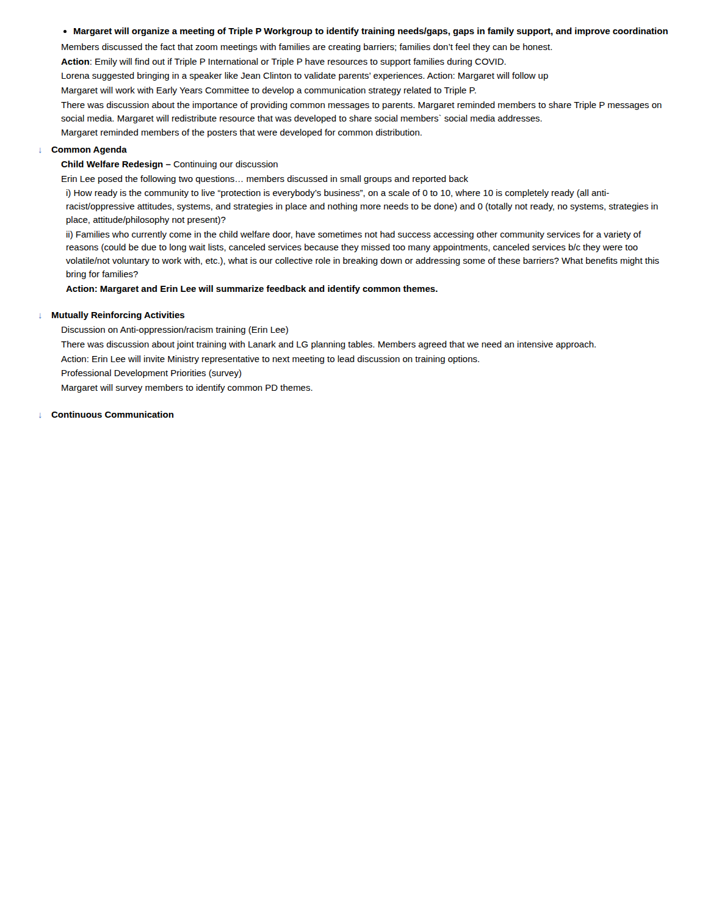Margaret will organize a meeting of Triple P Workgroup to identify training needs/gaps, gaps in family support, and improve coordination
Members discussed the fact that zoom meetings with families are creating barriers; families don’t feel they can be honest.
Action: Emily will find out if Triple P International or Triple P have resources to support families during COVID.
Lorena suggested bringing in a speaker like Jean Clinton to validate parents’ experiences. Action: Margaret will follow up
Margaret will work with Early Years Committee to develop a communication strategy related to Triple P.
There was discussion about the importance of providing common messages to parents. Margaret reminded members to share Triple P messages on social media. Margaret will redistribute resource that was developed to share social members` social media addresses.
Margaret reminded members of the posters that were developed for common distribution.
Common Agenda
Child Welfare Redesign – Continuing our discussion
Erin Lee posed the following two questions… members discussed in small groups and reported back
i) How ready is the community to live “protection is everybody’s business”, on a scale of 0 to 10, where 10 is completely ready (all anti-racist/oppressive attitudes, systems, and strategies in place and nothing more needs to be done) and 0 (totally not ready, no systems, strategies in place, attitude/philosophy not present)?
ii) Families who currently come in the child welfare door, have sometimes not had success accessing other community services for a variety of reasons (could be due to long wait lists, canceled services because they missed too many appointments, canceled services b/c they were too volatile/not voluntary to work with, etc.), what is our collective role in breaking down or addressing some of these barriers? What benefits might this bring for families?
Action: Margaret and Erin Lee will summarize feedback and identify common themes.
Mutually Reinforcing Activities
Discussion on Anti-oppression/racism training (Erin Lee)
There was discussion about joint training with Lanark and LG planning tables. Members agreed that we need an intensive approach.
Action: Erin Lee will invite Ministry representative to next meeting to lead discussion on training options.
Professional Development Priorities (survey)
Margaret will survey members to identify common PD themes.
Continuous Communication